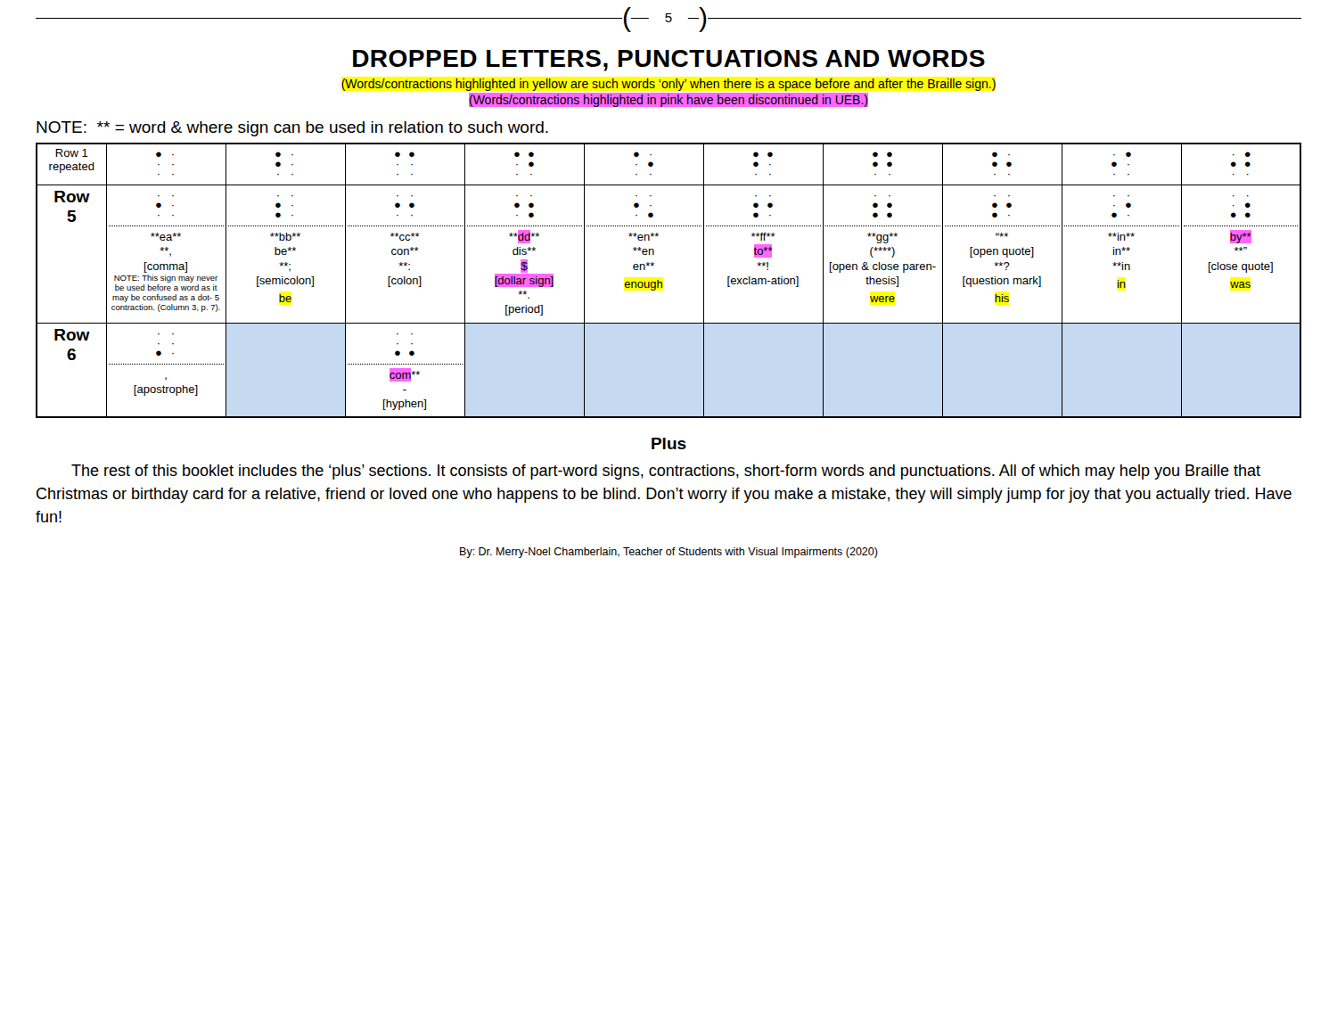( 5 )
DROPPED LETTERS, PUNCTUATIONS AND WORDS
(Words/contractions highlighted in yellow are such words ‘only’ when there is a space before and after the Braille sign.)
(Words/contractions highlighted in pink have been discontinued in UEB.)
NOTE: ** = word & where sign can be used in relation to such word.
| Row 1 repeated | | | | | | | | | | |
| Row 5 | **ea** **, [comma] NOTE: This sign may never be used before a word as it may be confused as a dot- 5 contraction. (Column 3, p. 7). | **bb** be** **; [semicolon] be | **cc** con** **: [colon] | ** dd ** dis** $ [dollar sign] **. [period] | **en** **en en** enough | **ff** to** **! [exclam-ation] | **gg** (****) [open & close paren-thesis] were | “** [open quote] **? [question mark] his | **in** in** **in in | by** **” [close quote] was |
| Row 6 | , [apostrophe] | | com ** - [hyphen] | | | | | | | |
Plus
The rest of this booklet includes the ‘plus’ sections. It consists of part-word signs, contractions, short-form words and punctuations. All of which may help you Braille that Christmas or birthday card for a relative, friend or loved one who happens to be blind. Don’t worry if you make a mistake, they will simply jump for joy that you actually tried. Have fun!
By: Dr. Merry-Noel Chamberlain, Teacher of Students with Visual Impairments (2020)